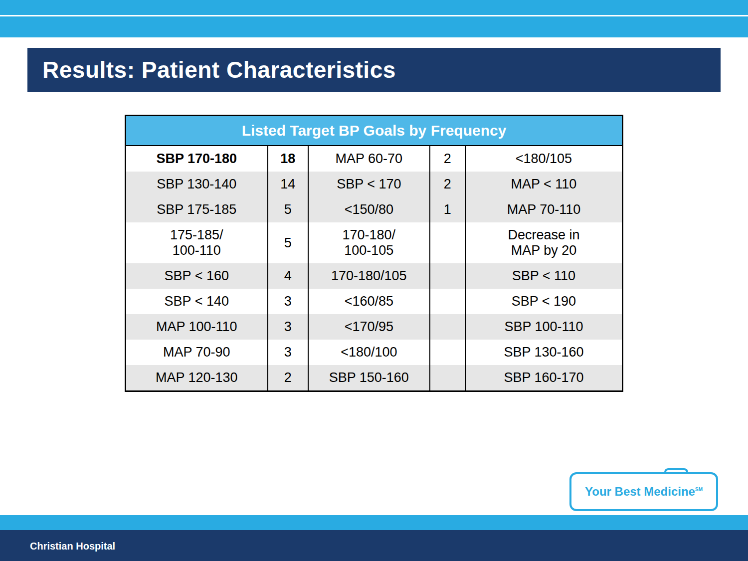Results: Patient Characteristics
| Listed Target BP Goals by Frequency |
| --- |
| SBP 170-180 | 18 | MAP 60-70 | 2 | <180/105 |
| SBP 130-140 | 14 | SBP < 170 | 2 | MAP < 110 |
| SBP 175-185 | 5 | <150/80 | 1 | MAP 70-110 |
| 175-185/ 100-110 | 5 | 170-180/ 100-105 | | Decrease in MAP by 20 |
| SBP < 160 | 4 | 170-180/105 | | SBP < 110 |
| SBP < 140 | 3 | <160/85 | | SBP < 190 |
| MAP 100-110 | 3 | <170/95 | | SBP 100-110 |
| MAP 70-90 | 3 | <180/100 | | SBP 130-160 |
| MAP 120-130 | 2 | SBP 150-160 | | SBP 160-170 |
Your Best MedicineSM
Christian Hospital